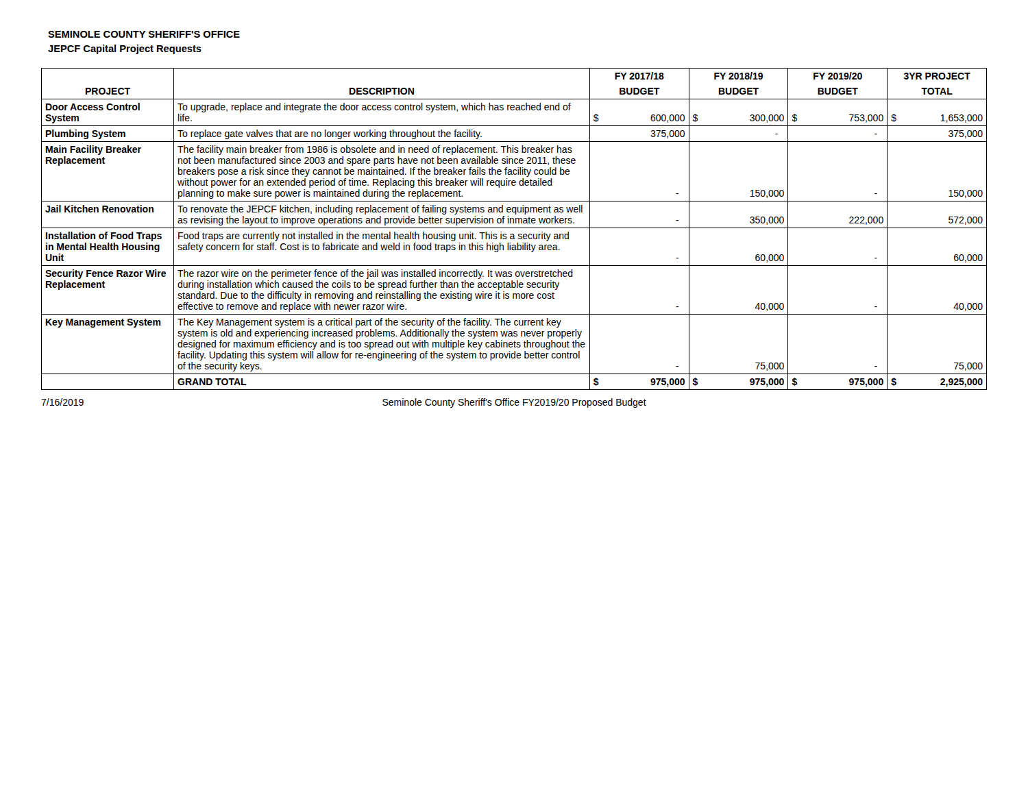SEMINOLE COUNTY SHERIFF'S OFFICE
JEPCF Capital Project Requests
| | | FY 2017/18 | FY 2018/19 | FY 2019/20 | 3YR PROJECT |
| --- | --- | --- | --- | --- | --- |
| PROJECT | DESCRIPTION | BUDGET | BUDGET | BUDGET | TOTAL |
| Door Access Control System | To upgrade, replace and integrate the door access control system, which has reached end of life. | $ 600,000 | $ 300,000 | $ 753,000 | $ 1,653,000 |
| Plumbing System | To replace gate valves that are no longer working throughout the facility. | 375,000 | - | - | 375,000 |
| Main Facility Breaker Replacement | The facility main breaker from 1986 is obsolete and in need of replacement. This breaker has not been manufactured since 2003 and spare parts have not been available since 2011, these breakers pose a risk since they cannot be maintained. If the breaker fails the facility could be without power for an extended period of time. Replacing this breaker will require detailed planning to make sure power is maintained during the replacement. | - | 150,000 | - | 150,000 |
| Jail Kitchen Renovation | To renovate the JEPCF kitchen, including replacement of failing systems and equipment as well as revising the layout to improve operations and provide better supervision of inmate workers. | - | 350,000 | 222,000 | 572,000 |
| Installation of Food Traps in Mental Health Housing Unit | Food traps are currently not installed in the mental health housing unit. This is a security and safety concern for staff. Cost is to fabricate and weld in food traps in this high liability area. | - | 60,000 | - | 60,000 |
| Security Fence Razor Wire Replacement | The razor wire on the perimeter fence of the jail was installed incorrectly. It was overstretched during installation which caused the coils to be spread further than the acceptable security standard. Due to the difficulty in removing and reinstalling the existing wire it is more cost effective to remove and replace with newer razor wire. | - | 40,000 | - | 40,000 |
| Key Management System | The Key Management system is a critical part of the security of the facility. The current key system is old and experiencing increased problems. Additionally the system was never properly designed for maximum efficiency and is too spread out with multiple key cabinets throughout the facility. Updating this system will allow for re-engineering of the system to provide better control of the security keys. | - | 75,000 | - | 75,000 |
| | GRAND TOTAL | $ 975,000 | $ 975,000 | $ 975,000 | $ 2,925,000 |
7/16/2019
Seminole County Sheriff's Office FY2019/20 Proposed Budget